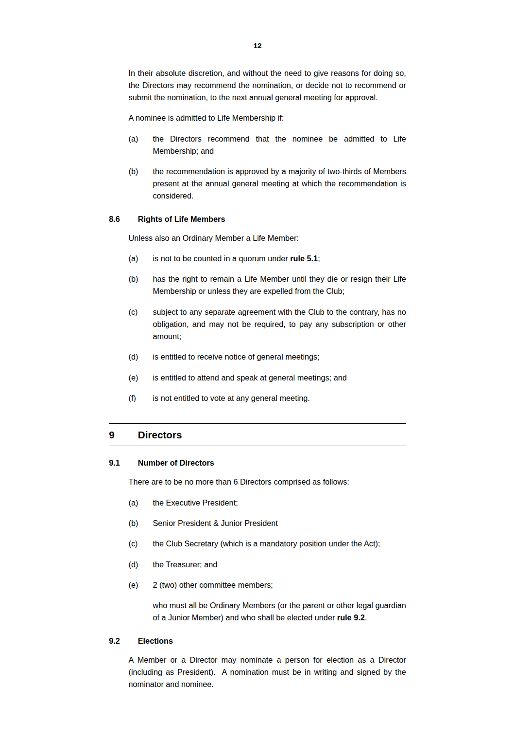12
In their absolute discretion, and without the need to give reasons for doing so, the Directors may recommend the nomination, or decide not to recommend or submit the nomination, to the next annual general meeting for approval.
A nominee is admitted to Life Membership if:
(a)
the Directors recommend that the nominee be admitted to Life Membership; and
(b)
the recommendation is approved by a majority of two-thirds of Members present at the annual general meeting at which the recommendation is considered.
8.6
Rights of Life Members
Unless also an Ordinary Member a Life Member:
(a)
is not to be counted in a quorum under rule 5.1;
(b)
has the right to remain a Life Member until they die or resign their Life Membership or unless they are expelled from the Club;
(c)
subject to any separate agreement with the Club to the contrary, has no obligation, and may not be required, to pay any subscription or other amount;
(d)
is entitled to receive notice of general meetings;
(e)
is entitled to attend and speak at general meetings; and
(f)
is not entitled to vote at any general meeting.
9
Directors
9.1
Number of Directors
There are to be no more than 6 Directors comprised as follows:
(a)
the Executive President;
(b)
Senior President & Junior President
(c)
the Club Secretary (which is a mandatory position under the Act);
(d)
the Treasurer; and
(e)
2 (two) other committee members;
who must all be Ordinary Members (or the parent or other legal guardian of a Junior Member) and who shall be elected under rule 9.2.
9.2
Elections
A Member or a Director may nominate a person for election as a Director (including as President). A nomination must be in writing and signed by the nominator and nominee.